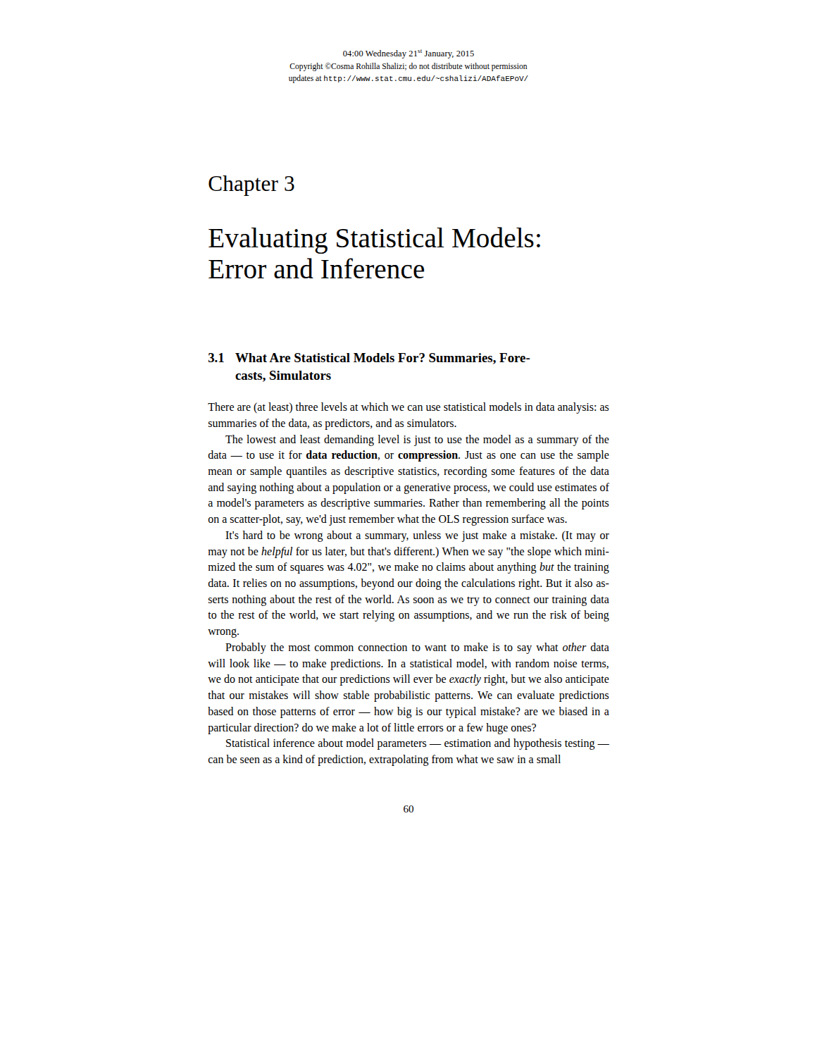04:00 Wednesday 21st January, 2015
Copyright ©Cosma Rohilla Shalizi; do not distribute without permission
updates at http://www.stat.cmu.edu/~cshalizi/ADAfaEPoV/
Chapter 3
Evaluating Statistical Models:
Error and Inference
3.1 What Are Statistical Models For? Summaries, Fore-casts, Simulators
There are (at least) three levels at which we can use statistical models in data analysis: as summaries of the data, as predictors, and as simulators.
The lowest and least demanding level is just to use the model as a summary of the data — to use it for data reduction, or compression. Just as one can use the sample mean or sample quantiles as descriptive statistics, recording some features of the data and saying nothing about a population or a generative process, we could use estimates of a model's parameters as descriptive summaries. Rather than remembering all the points on a scatter-plot, say, we'd just remember what the OLS regression surface was.
It's hard to be wrong about a summary, unless we just make a mistake. (It may or may not be helpful for us later, but that's different.) When we say "the slope which minimized the sum of squares was 4.02", we make no claims about anything but the training data. It relies on no assumptions, beyond our doing the calculations right. But it also asserts nothing about the rest of the world. As soon as we try to connect our training data to the rest of the world, we start relying on assumptions, and we run the risk of being wrong.
Probably the most common connection to want to make is to say what other data will look like — to make predictions. In a statistical model, with random noise terms, we do not anticipate that our predictions will ever be exactly right, but we also anticipate that our mistakes will show stable probabilistic patterns. We can evaluate predictions based on those patterns of error — how big is our typical mistake? are we biased in a particular direction? do we make a lot of little errors or a few huge ones?
Statistical inference about model parameters — estimation and hypothesis testing — can be seen as a kind of prediction, extrapolating from what we saw in a small
60